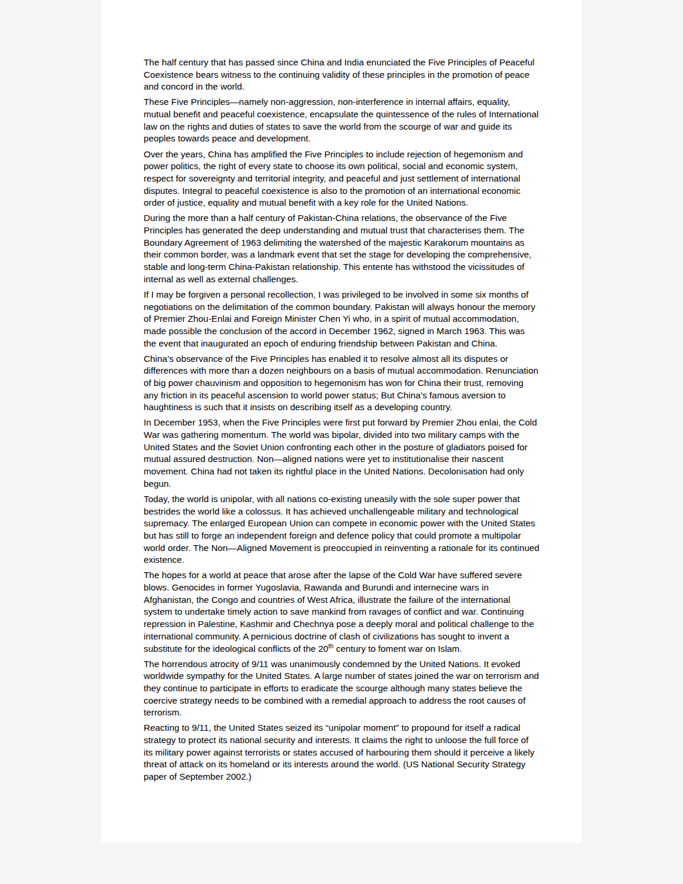The half century that has passed since China and India enunciated the Five Principles of Peaceful Coexistence bears witness to the continuing validity of these principles in the promotion of peace and concord in the world.
These Five Principles—namely non-aggression, non-interference in internal affairs, equality, mutual benefit and peaceful coexistence, encapsulate the quintessence of the rules of International law on the rights and duties of states to save the world from the scourge of war and guide its peoples towards peace and development.
Over the years, China has amplified the Five Principles to include rejection of hegemonism and power politics, the right of every state to choose its own political, social and economic system, respect for sovereignty and territorial integrity, and peaceful and just settlement of international disputes. Integral to peaceful coexistence is also to the promotion of an international economic order of justice, equality and mutual benefit with a key role for the United Nations.
During the more than a half century of Pakistan-China relations, the observance of the Five Principles has generated the deep understanding and mutual trust that characterises them. The Boundary Agreement of 1963 delimiting the watershed of the majestic Karakorum mountains as their common border, was a landmark event that set the stage for developing the comprehensive, stable and long-term China-Pakistan relationship. This entente has withstood the vicissitudes of internal as well as external challenges.
If I may be forgiven a personal recollection, I was privileged to be involved in some six months of negotiations on the delimitation of the common boundary. Pakistan will always honour the memory of Premier Zhou-Enlai and Foreign Minister Chen Yi who, in a spirit of mutual accommodation, made possible the conclusion of the accord in December 1962, signed in March 1963. This was the event that inaugurated an epoch of enduring friendship between Pakistan and China.
China’s observance of the Five Principles has enabled it to resolve almost all its disputes or differences with more than a dozen neighbours on a basis of mutual accommodation. Renunciation of big power chauvinism and opposition to hegemonism has won for China their trust, removing any friction in its peaceful ascension to world power status; But China’s famous aversion to haughtiness is such that it insists on describing itself as a developing country.
In December 1953, when the Five Principles were first put forward by Premier Zhou enlai, the Cold War was gathering momentum. The world was bipolar, divided into two military camps with the United States and the Soviet Union confronting each other in the posture of gladiators poised for mutual assured destruction. Non—aligned nations were yet to institutionalise their nascent movement. China had not taken its rightful place in the United Nations. Decolonisation had only begun.
Today, the world is unipolar, with all nations co-existing uneasily with the sole super power that bestrides the world like a colossus. It has achieved unchallengeable military and technological supremacy. The enlarged European Union can compete in economic power with the United States but has still to forge an independent foreign and defence policy that could promote a multipolar world order. The Non—Aligned Movement is preoccupied in reinventing a rationale for its continued existence.
The hopes for a world at peace that arose after the lapse of the Cold War have suffered severe blows. Genocides in former Yugoslavia, Rawanda and Burundi and internecine wars in Afghanistan, the Congo and countries of West Africa, illustrate the failure of the international system to undertake timely action to save mankind from ravages of conflict and war. Continuing repression in Palestine, Kashmir and Chechnya pose a deeply moral and political challenge to the international community. A pernicious doctrine of clash of civilizations has sought to invent a substitute for the ideological conflicts of the 20th century to foment war on Islam.
The horrendous atrocity of 9/11 was unanimously condemned by the United Nations. It evoked worldwide sympathy for the United States. A large number of states joined the war on terrorism and they continue to participate in efforts to eradicate the scourge although many states believe the coercive strategy needs to be combined with a remedial approach to address the root causes of terrorism.
Reacting to 9/11, the United States seized its “unipolar moment” to propound for itself a radical strategy to protect its national security and interests. It claims the right to unloose the full force of its military power against terrorists or states accused of harbouring them should it perceive a likely threat of attack on its homeland or its interests around the world. (US National Security Strategy paper of September 2002.)